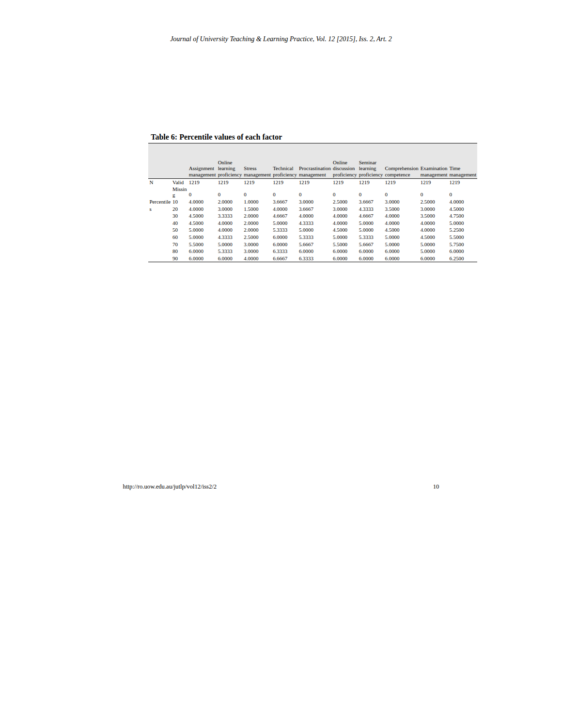Journal of University Teaching & Learning Practice, Vol. 12 [2015], Iss. 2, Art. 2
Table 6: Percentile values of each factor
| | Assignment management | Online learning proficiency | Stress management | Technical proficiency | Procrastination management | Online discussion proficiency | Seminar learning proficiency | Comprehension competence | Examination management | Time management |
| --- | --- | --- | --- | --- | --- | --- | --- | --- | --- | --- |
| N | Valid | 1219 | 1219 | 1219 | 1219 | 1219 | 1219 | 1219 | 1219 | 1219 | 1219 |
| | Missin g | 0 | 0 | 0 | 0 | 0 | 0 | 0 | 0 | 0 | 0 |
| Percentile | 10 | 4.0000 | 2.0000 | 1.0000 | 3.6667 | 3.0000 | 2.5000 | 3.6667 | 3.0000 | 2.5000 | 4.0000 |
| s | 20 | 4.0000 | 3.0000 | 1.5000 | 4.0000 | 3.6667 | 3.0000 | 4.3333 | 3.5000 | 3.0000 | 4.5000 |
| | 30 | 4.5000 | 3.3333 | 2.0000 | 4.6667 | 4.0000 | 4.0000 | 4.6667 | 4.0000 | 3.5000 | 4.7500 |
| | 40 | 4.5000 | 4.0000 | 2.0000 | 5.0000 | 4.3333 | 4.0000 | 5.0000 | 4.0000 | 4.0000 | 5.0000 |
| | 50 | 5.0000 | 4.0000 | 2.0000 | 5.3333 | 5.0000 | 4.5000 | 5.0000 | 4.5000 | 4.0000 | 5.2500 |
| | 60 | 5.0000 | 4.3333 | 2.5000 | 6.0000 | 5.3333 | 5.0000 | 5.3333 | 5.0000 | 4.5000 | 5.5000 |
| | 70 | 5.5000 | 5.0000 | 3.0000 | 6.0000 | 5.6667 | 5.5000 | 5.6667 | 5.0000 | 5.0000 | 5.7500 |
| | 80 | 6.0000 | 5.3333 | 3.0000 | 6.3333 | 6.0000 | 6.0000 | 6.0000 | 6.0000 | 5.0000 | 6.0000 |
| | 90 | 6.0000 | 6.0000 | 4.0000 | 6.6667 | 6.3333 | 6.0000 | 6.0000 | 6.0000 | 6.0000 | 6.2500 |
http://ro.uow.edu.au/jutlp/vol12/iss2/2 10